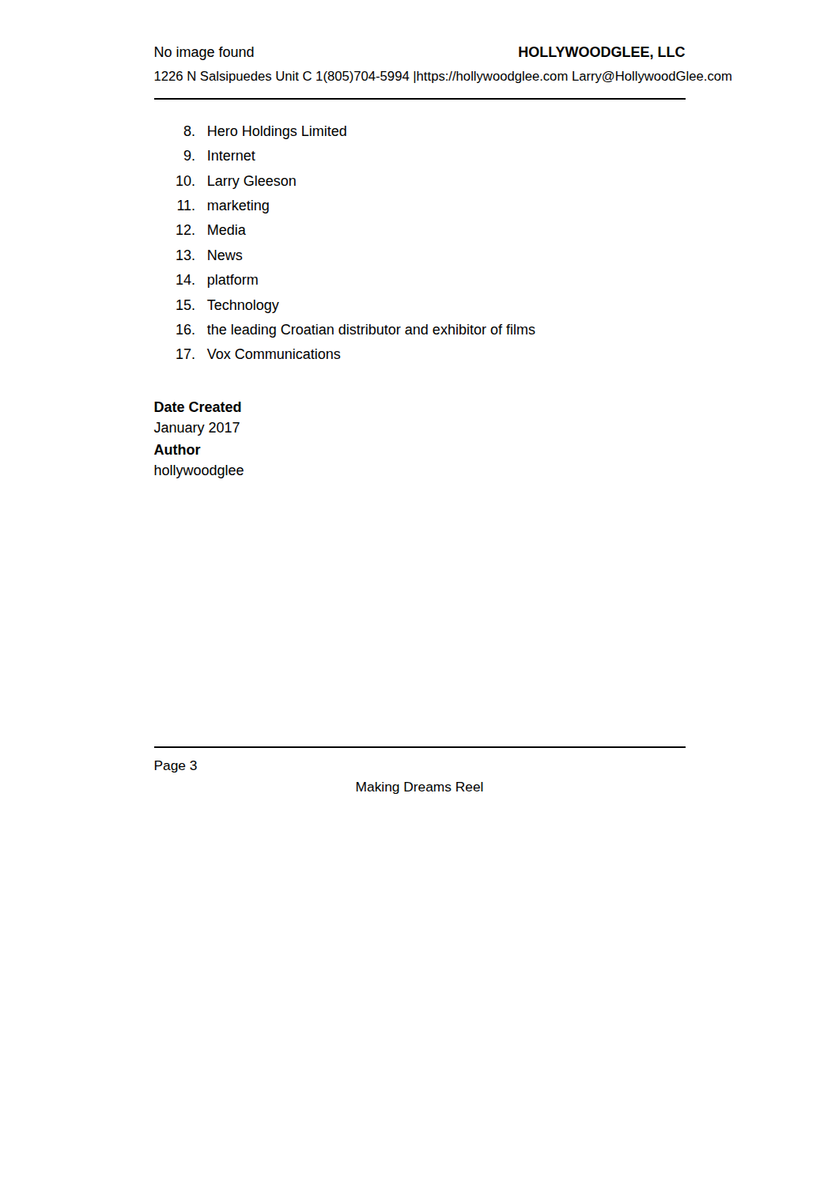No image found
HOLLYWOODGLEE, LLC
1226 N Salsipuedes Unit C 1(805)704-5994 |https://hollywoodglee.com Larry@HollywoodGlee.com
Hero Holdings Limited
Internet
Larry Gleeson
marketing
Media
News
platform
Technology
the leading Croatian distributor and exhibitor of films
Vox Communications
Date Created
January 2017
Author
hollywoodglee
Page 3
Making Dreams Reel